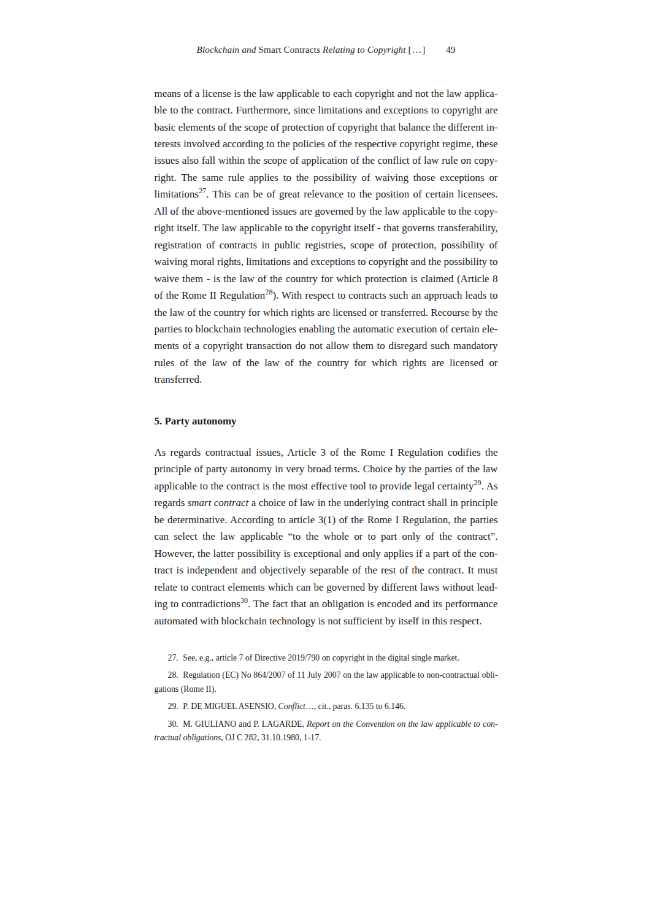Blockchain and Smart Contracts Relating to Copyright [ . . . ]49
means of a license is the law applicable to each copyright and not the law applicable to the contract. Furthermore, since limitations and exceptions to copyright are basic elements of the scope of protection of copyright that balance the different interests involved according to the policies of the respective copyright regime, these issues also fall within the scope of application of the conflict of law rule on copyright. The same rule applies to the possibility of waiving those exceptions or limitations27. This can be of great relevance to the position of certain licensees. All of the above-mentioned issues are governed by the law applicable to the copyright itself. The law applicable to the copyright itself - that governs transferability, registration of contracts in public registries, scope of protection, possibility of waiving moral rights, limitations and exceptions to copyright and the possibility to waive them - is the law of the country for which protection is claimed (Article 8 of the Rome II Regulation28). With respect to contracts such an approach leads to the law of the country for which rights are licensed or transferred. Recourse by the parties to blockchain technologies enabling the automatic execution of certain elements of a copyright transaction do not allow them to disregard such mandatory rules of the law of the law of the country for which rights are licensed or transferred.
5. Party autonomy
As regards contractual issues, Article 3 of the Rome I Regulation codifies the principle of party autonomy in very broad terms. Choice by the parties of the law applicable to the contract is the most effective tool to provide legal certainty29. As regards smart contract a choice of law in the underlying contract shall in principle be determinative. According to article 3(1) of the Rome I Regulation, the parties can select the law applicable “to the whole or to part only of the contract”. However, the latter possibility is exceptional and only applies if a part of the contract is independent and objectively separable of the rest of the contract. It must relate to contract elements which can be governed by different laws without leading to contradictions30. The fact that an obligation is encoded and its performance automated with blockchain technology is not sufficient by itself in this respect.
27. See, e.g., article 7 of Directive 2019/790 on copyright in the digital single market.
28. Regulation (EC) No 864/2007 of 11 July 2007 on the law applicable to non-contractual obligations (Rome II).
29. P. DE MIGUEL ASENSIO, Conflict . . ., cit., paras. 6.135 to 6.146.
30. M. GIULIANO and P. LAGARDE, Report on the Convention on the law applicable to contractual obligations, OJ C 282, 31.10.1980, 1-17.